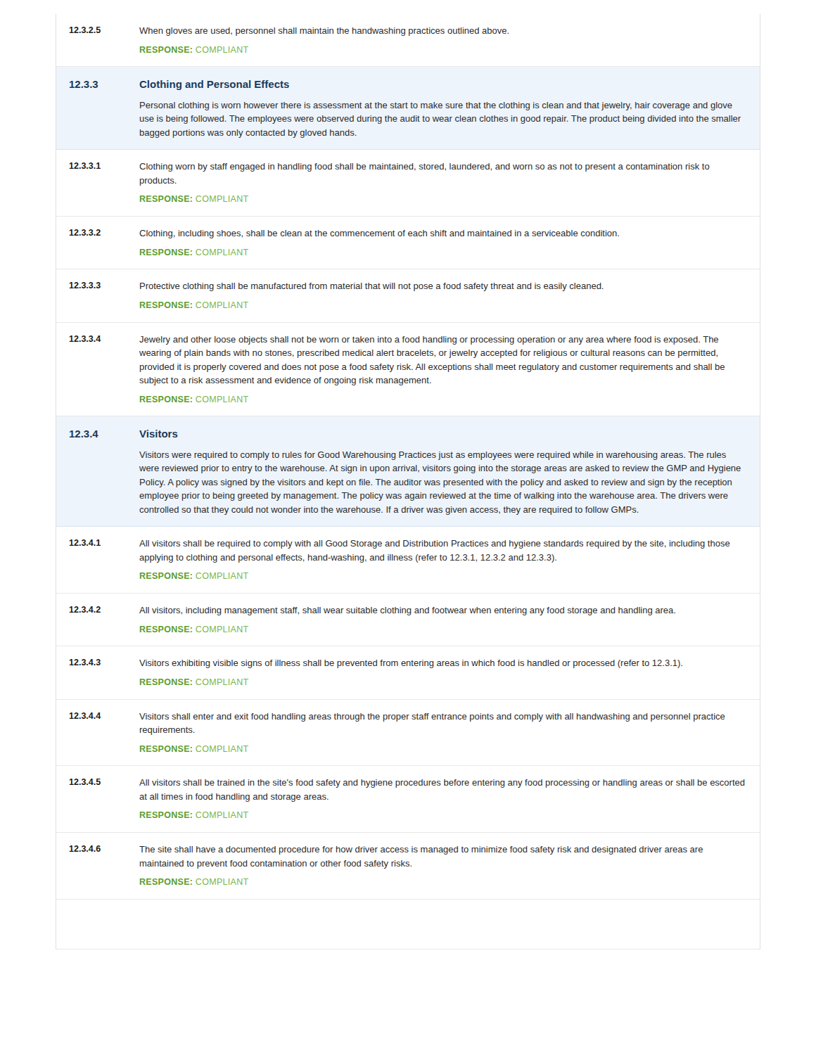12.3.2.5
When gloves are used, personnel shall maintain the handwashing practices outlined above.
RESPONSE: COMPLIANT
12.3.3
Clothing and Personal Effects
Personal clothing is worn however there is assessment at the start to make sure that the clothing is clean and that jewelry, hair coverage and glove use is being followed. The employees were observed during the audit to wear clean clothes in good repair. The product being divided into the smaller bagged portions was only contacted by gloved hands.
12.3.3.1
Clothing worn by staff engaged in handling food shall be maintained, stored, laundered, and worn so as not to present a contamination risk to products.
RESPONSE: COMPLIANT
12.3.3.2
Clothing, including shoes, shall be clean at the commencement of each shift and maintained in a serviceable condition.
RESPONSE: COMPLIANT
12.3.3.3
Protective clothing shall be manufactured from material that will not pose a food safety threat and is easily cleaned.
RESPONSE: COMPLIANT
12.3.3.4
Jewelry and other loose objects shall not be worn or taken into a food handling or processing operation or any area where food is exposed. The wearing of plain bands with no stones, prescribed medical alert bracelets, or jewelry accepted for religious or cultural reasons can be permitted, provided it is properly covered and does not pose a food safety risk. All exceptions shall meet regulatory and customer requirements and shall be subject to a risk assessment and evidence of ongoing risk management.
RESPONSE: COMPLIANT
12.3.4
Visitors
Visitors were required to comply to rules for Good Warehousing Practices just as employees were required while in warehousing areas. The rules were reviewed prior to entry to the warehouse. At sign in upon arrival, visitors going into the storage areas are asked to review the GMP and Hygiene Policy. A policy was signed by the visitors and kept on file. The auditor was presented with the policy and asked to review and sign by the reception employee prior to being greeted by management. The policy was again reviewed at the time of walking into the warehouse area. The drivers were controlled so that they could not wonder into the warehouse. If a driver was given access, they are required to follow GMPs.
12.3.4.1
All visitors shall be required to comply with all Good Storage and Distribution Practices and hygiene standards required by the site, including those applying to clothing and personal effects, hand-washing, and illness (refer to 12.3.1, 12.3.2 and 12.3.3).
RESPONSE: COMPLIANT
12.3.4.2
All visitors, including management staff, shall wear suitable clothing and footwear when entering any food storage and handling area.
RESPONSE: COMPLIANT
12.3.4.3
Visitors exhibiting visible signs of illness shall be prevented from entering areas in which food is handled or processed (refer to 12.3.1).
RESPONSE: COMPLIANT
12.3.4.4
Visitors shall enter and exit food handling areas through the proper staff entrance points and comply with all handwashing and personnel practice requirements.
RESPONSE: COMPLIANT
12.3.4.5
All visitors shall be trained in the site's food safety and hygiene procedures before entering any food processing or handling areas or shall be escorted at all times in food handling and storage areas.
RESPONSE: COMPLIANT
12.3.4.6
The site shall have a documented procedure for how driver access is managed to minimize food safety risk and designated driver areas are maintained to prevent food contamination or other food safety risks.
RESPONSE: COMPLIANT